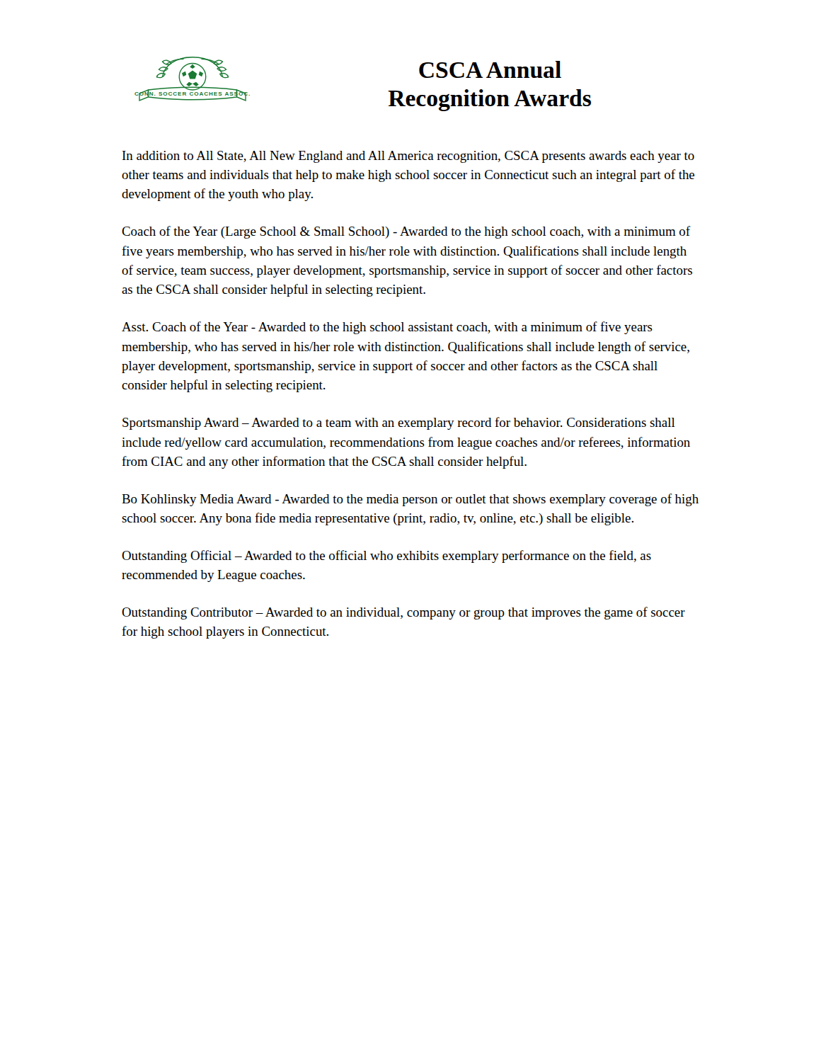CONN. SOCCER COACHES ASSOC.
CSCA Annual
Recognition Awards
In addition to All State, All New England and All America recognition, CSCA presents awards each year to other teams and individuals that help to make high school soccer in Connecticut such an integral part of the development of the youth who play.
Coach of the Year (Large School & Small School) - Awarded to the high school coach, with a minimum of five years membership, who has served in his/her role with distinction. Qualifications shall include length of service, team success, player development, sportsmanship, service in support of soccer and other factors as the CSCA shall consider helpful in selecting recipient.
Asst. Coach of the Year - Awarded to the high school assistant coach, with a minimum of five years membership, who has served in his/her role with distinction. Qualifications shall include length of service, player development, sportsmanship, service in support of soccer and other factors as the CSCA shall consider helpful in selecting recipient.
Sportsmanship Award – Awarded to a team with an exemplary record for behavior. Considerations shall include red/yellow card accumulation, recommendations from league coaches and/or referees, information from CIAC and any other information that the CSCA shall consider helpful.
Bo Kohlinsky Media Award - Awarded to the media person or outlet that shows exemplary coverage of high school soccer. Any bona fide media representative (print, radio, tv, online, etc.) shall be eligible.
Outstanding Official – Awarded to the official who exhibits exemplary performance on the field, as recommended by League coaches.
Outstanding Contributor – Awarded to an individual, company or group that improves the game of soccer for high school players in Connecticut.